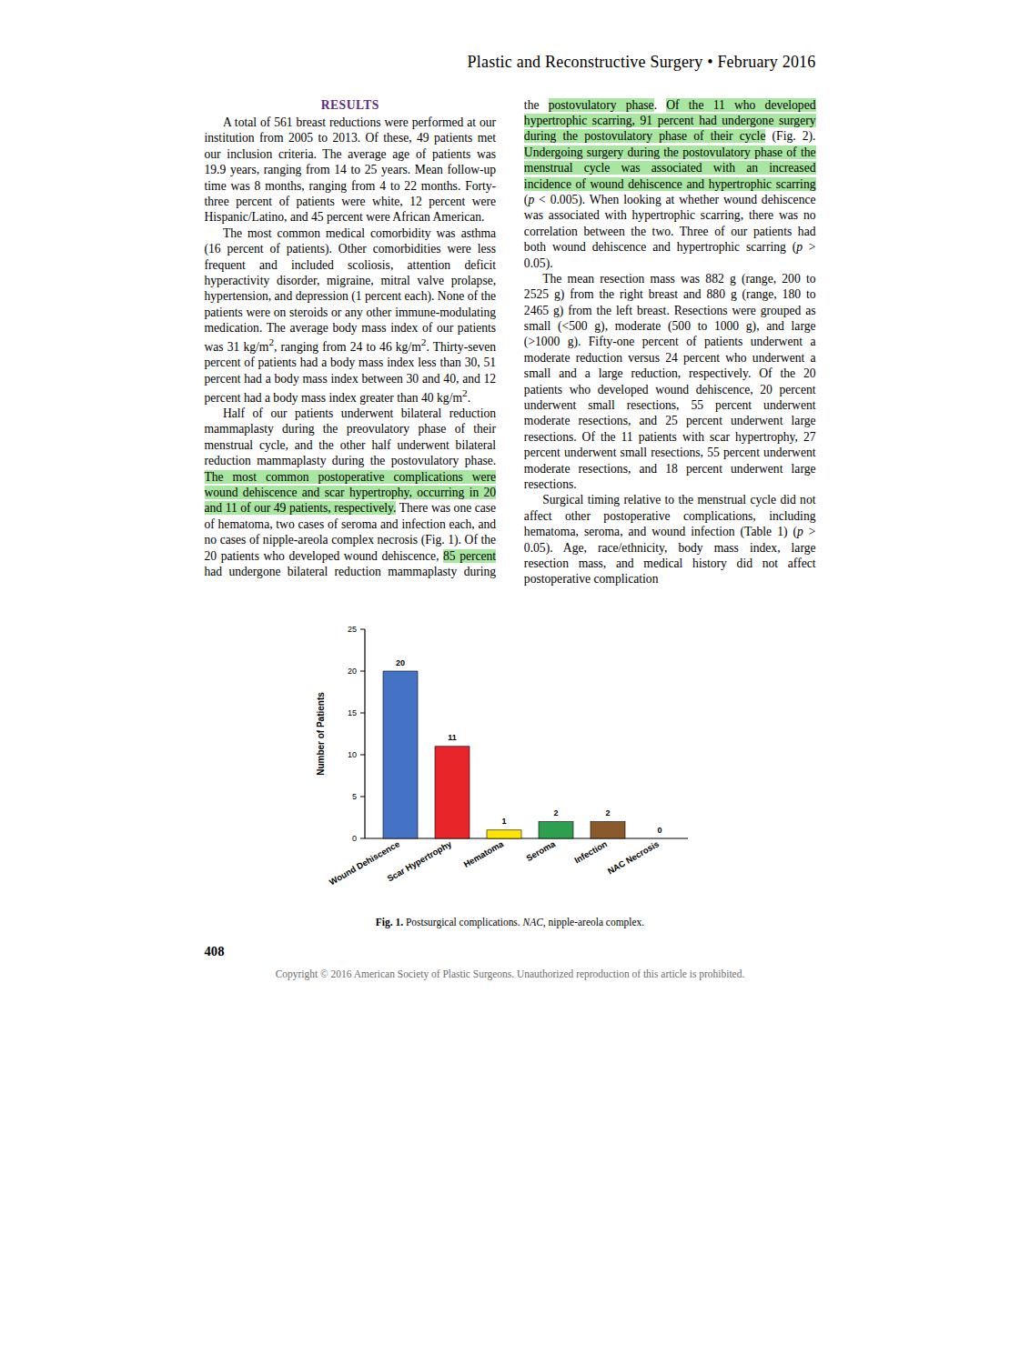Plastic and Reconstructive Surgery • February 2016
RESULTS
A total of 561 breast reductions were performed at our institution from 2005 to 2013. Of these, 49 patients met our inclusion criteria. The average age of patients was 19.9 years, ranging from 14 to 25 years. Mean follow-up time was 8 months, ranging from 4 to 22 months. Forty-three percent of patients were white, 12 percent were Hispanic/Latino, and 45 percent were African American.
The most common medical comorbidity was asthma (16 percent of patients). Other comorbidities were less frequent and included scoliosis, attention deficit hyperactivity disorder, migraine, mitral valve prolapse, hypertension, and depression (1 percent each). None of the patients were on steroids or any other immune-modulating medication. The average body mass index of our patients was 31 kg/m2, ranging from 24 to 46 kg/m2. Thirty-seven percent of patients had a body mass index less than 30, 51 percent had a body mass index between 30 and 40, and 12 percent had a body mass index greater than 40 kg/m2.
Half of our patients underwent bilateral reduction mammaplasty during the preovulatory phase of their menstrual cycle, and the other half underwent bilateral reduction mammaplasty during the postovulatory phase. The most common postoperative complications were wound dehiscence and scar hypertrophy, occurring in 20 and 11 of our 49 patients, respectively. There was one case of hematoma, two cases of seroma and infection each, and no cases of nipple-areola complex necrosis (Fig. 1). Of the 20 patients who developed wound dehiscence, 85 percent had undergone bilateral reduction mammaplasty during the postovulatory phase. Of the 11 who developed hypertrophic scarring, 91 percent had undergone surgery during the postovulatory phase of their cycle (Fig. 2). Undergoing surgery during the postovulatory phase of the menstrual cycle was associated with an increased incidence of wound dehiscence and hypertrophic scarring (p < 0.005). When looking at whether wound dehiscence was associated with hypertrophic scarring, there was no correlation between the two. Three of our patients had both wound dehiscence and hypertrophic scarring (p > 0.05).
The mean resection mass was 882 g (range, 200 to 2525 g) from the right breast and 880 g (range, 180 to 2465 g) from the left breast. Resections were grouped as small (<500 g), moderate (500 to 1000 g), and large (>1000 g). Fifty-one percent of patients underwent a moderate reduction versus 24 percent who underwent a small and a large reduction, respectively. Of the 20 patients who developed wound dehiscence, 20 percent underwent small resections, 55 percent underwent moderate resections, and 25 percent underwent large resections. Of the 11 patients with scar hypertrophy, 27 percent underwent small resections, 55 percent underwent moderate resections, and 18 percent underwent large resections.
Surgical timing relative to the menstrual cycle did not affect other postoperative complications, including hematoma, seroma, and wound infection (Table 1) (p > 0.05). Age, race/ethnicity, body mass index, large resection mass, and medical history did not affect postoperative complication
0 5 10 15 20 25 Number of Patients 20 11 1 2 2 0 Wound Dehiscence Scar Hypertrophy Hematoma Seroma Infection NAC Necrosis
Fig. 1. Postsurgical complications. NAC, nipple-areola complex.
408
Copyright © 2016 American Society of Plastic Surgeons. Unauthorized reproduction of this article is prohibited.